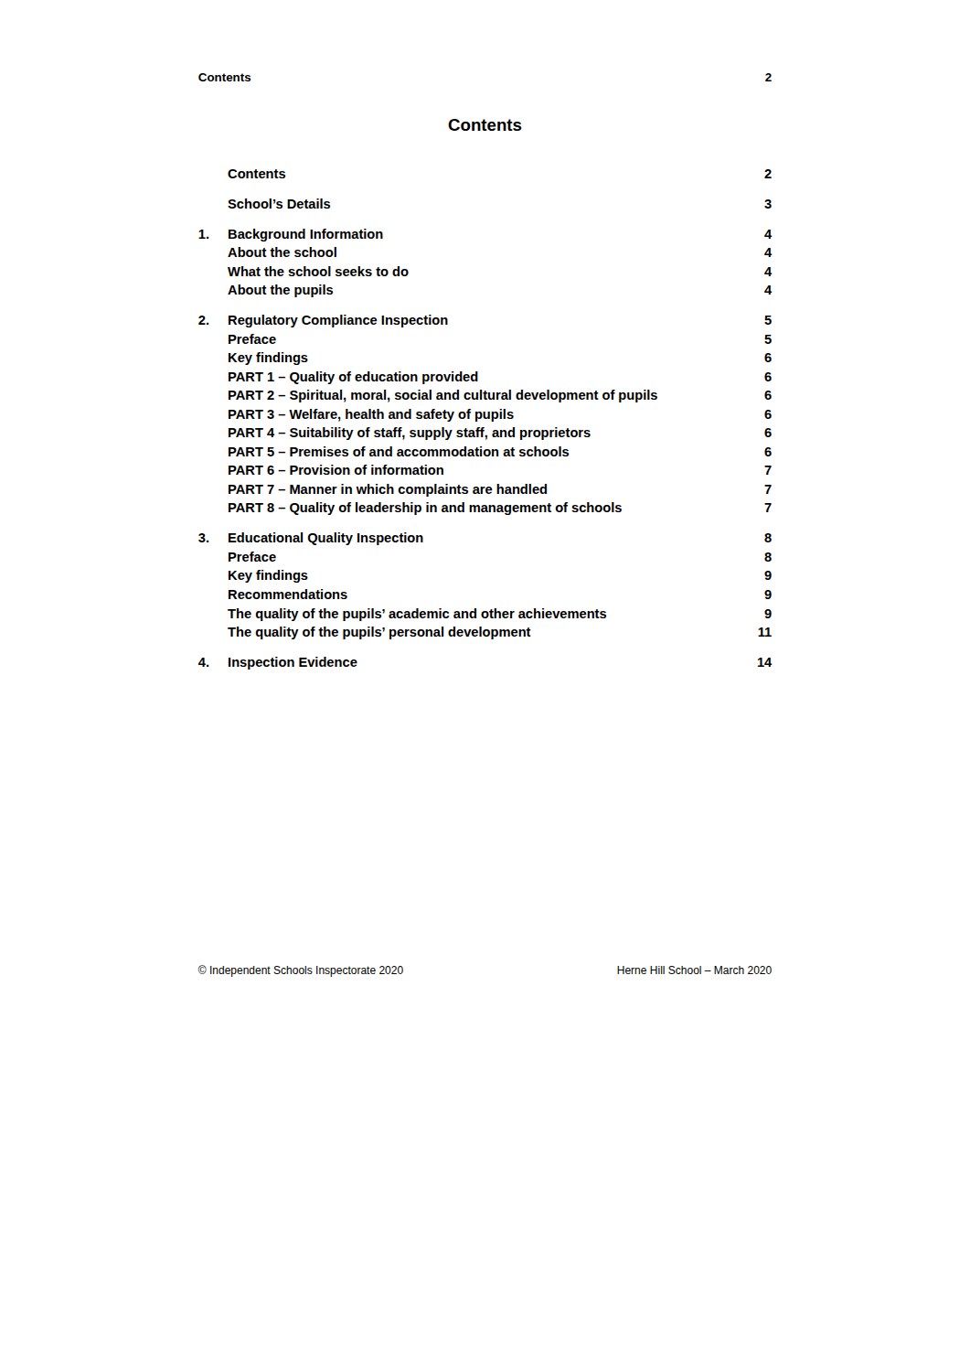Contents 2
Contents
| | Contents | 2 |
| | School’s Details | 3 |
| 1. | Background Information | 4 |
| | About the school | 4 |
| | What the school seeks to do | 4 |
| | About the pupils | 4 |
| 2. | Regulatory Compliance Inspection | 5 |
| | Preface | 5 |
| | Key findings | 6 |
| | PART 1 – Quality of education provided | 6 |
| | PART 2 – Spiritual, moral, social and cultural development of pupils | 6 |
| | PART 3 – Welfare, health and safety of pupils | 6 |
| | PART 4 – Suitability of staff, supply staff, and proprietors | 6 |
| | PART 5 – Premises of and accommodation at schools | 6 |
| | PART 6 – Provision of information | 7 |
| | PART 7 – Manner in which complaints are handled | 7 |
| | PART 8 – Quality of leadership in and management of schools | 7 |
| 3. | Educational Quality Inspection | 8 |
| | Preface | 8 |
| | Key findings | 9 |
| | Recommendations | 9 |
| | The quality of the pupils’ academic and other achievements | 9 |
| | The quality of the pupils’ personal development | 11 |
| 4. | Inspection Evidence | 14 |
© Independent Schools Inspectorate 2020 Herne Hill School – March 2020